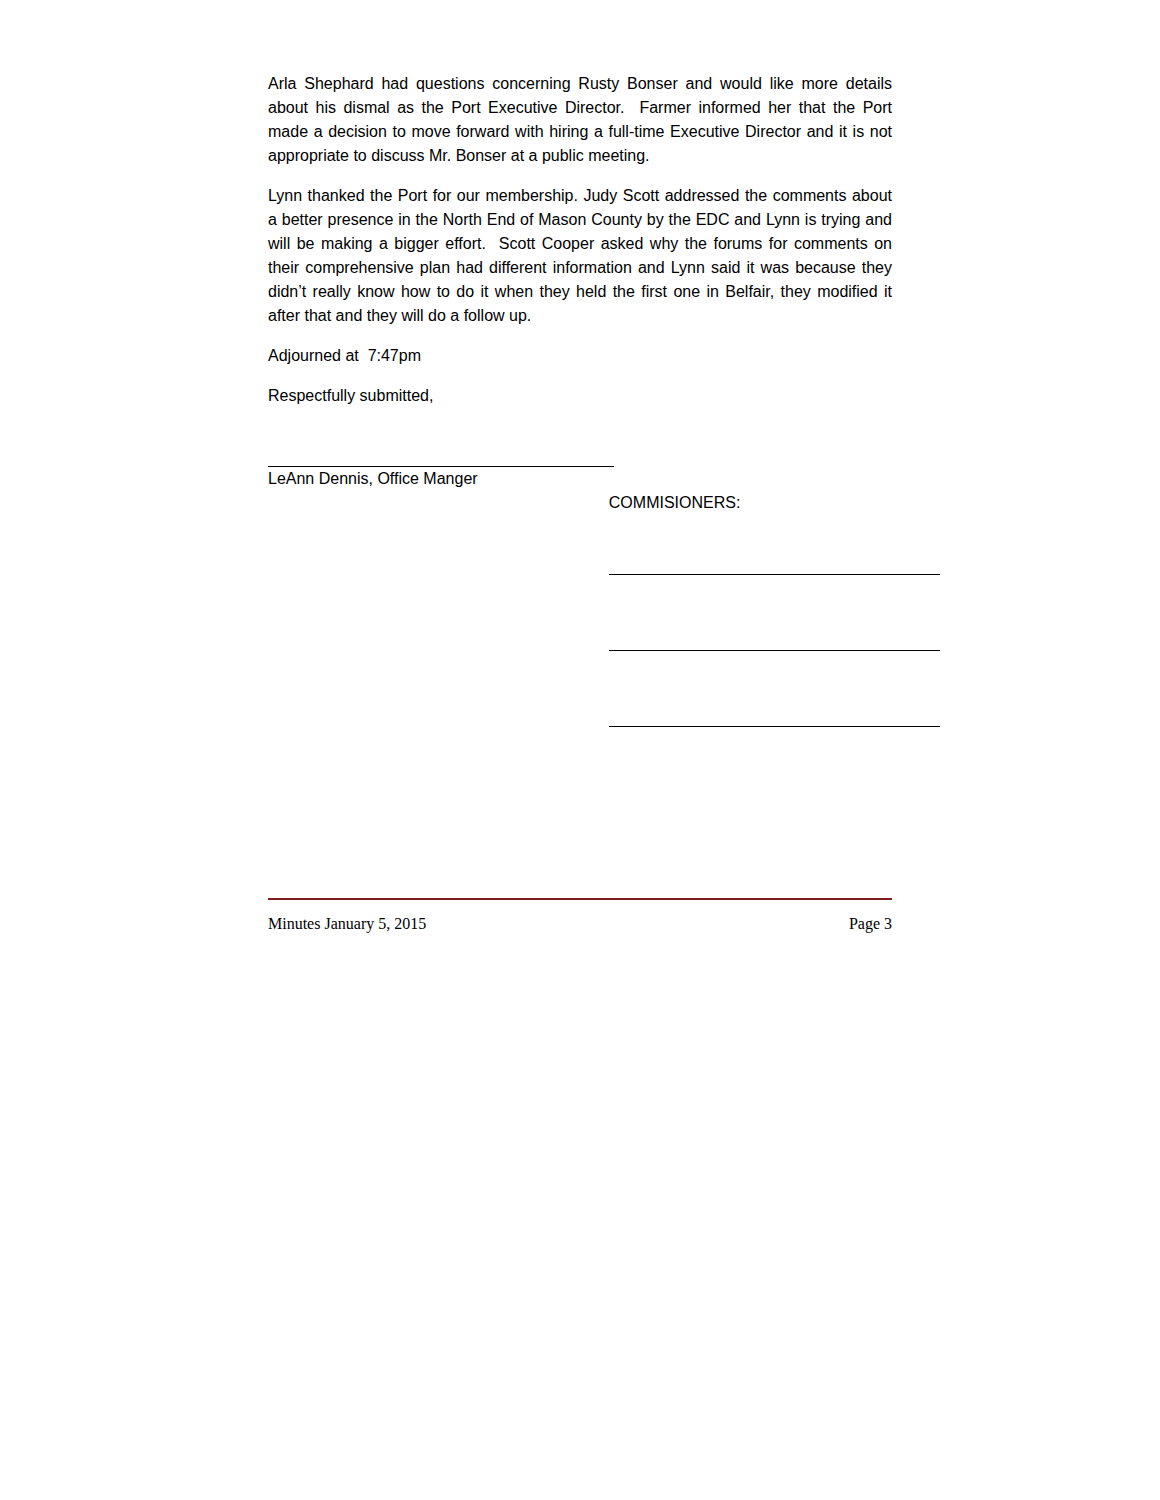Arla Shephard had questions concerning Rusty Bonser and would like more details about his dismal as the Port Executive Director. Farmer informed her that the Port made a decision to move forward with hiring a full-time Executive Director and it is not appropriate to discuss Mr. Bonser at a public meeting.
Lynn thanked the Port for our membership. Judy Scott addressed the comments about a better presence in the North End of Mason County by the EDC and Lynn is trying and will be making a bigger effort. Scott Cooper asked why the forums for comments on their comprehensive plan had different information and Lynn said it was because they didn’t really know how to do it when they held the first one in Belfair, they modified it after that and they will do a follow up.
Adjourned at 7:47pm
Respectfully submitted,
LeAnn Dennis, Office Manger
COMMISIONERS:
Minutes January 5, 2015 Page 3